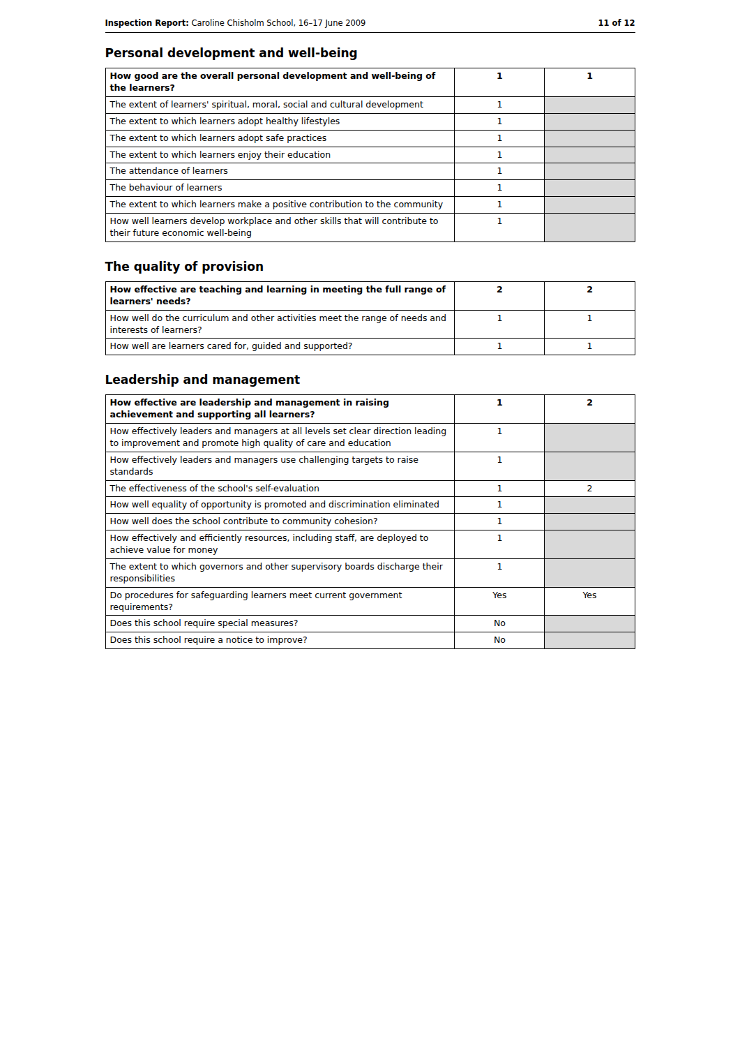Inspection Report: Caroline Chisholm School, 16–17 June 2009
11 of 12
Personal development and well-being
| How good are the overall personal development and well-being of the learners? | 1 | 1 |
| The extent of learners' spiritual, moral, social and cultural development | 1 | |
| The extent to which learners adopt healthy lifestyles | 1 | |
| The extent to which learners adopt safe practices | 1 | |
| The extent to which learners enjoy their education | 1 | |
| The attendance of learners | 1 | |
| The behaviour of learners | 1 | |
| The extent to which learners make a positive contribution to the community | 1 | |
| How well learners develop workplace and other skills that will contribute to their future economic well-being | 1 | |
The quality of provision
| How effective are teaching and learning in meeting the full range of learners' needs? | 2 | 2 |
| How well do the curriculum and other activities meet the range of needs and interests of learners? | 1 | 1 |
| How well are learners cared for, guided and supported? | 1 | 1 |
Leadership and management
| How effective are leadership and management in raising achievement and supporting all learners? | 1 | 2 |
| How effectively leaders and managers at all levels set clear direction leading to improvement and promote high quality of care and education | 1 | |
| How effectively leaders and managers use challenging targets to raise standards | 1 | |
| The effectiveness of the school's self-evaluation | 1 | 2 |
| How well equality of opportunity is promoted and discrimination eliminated | 1 | |
| How well does the school contribute to community cohesion? | 1 | |
| How effectively and efficiently resources, including staff, are deployed to achieve value for money | 1 | |
| The extent to which governors and other supervisory boards discharge their responsibilities | 1 | |
| Do procedures for safeguarding learners meet current government requirements? | Yes | Yes |
| Does this school require special measures? | No | |
| Does this school require a notice to improve? | No | |